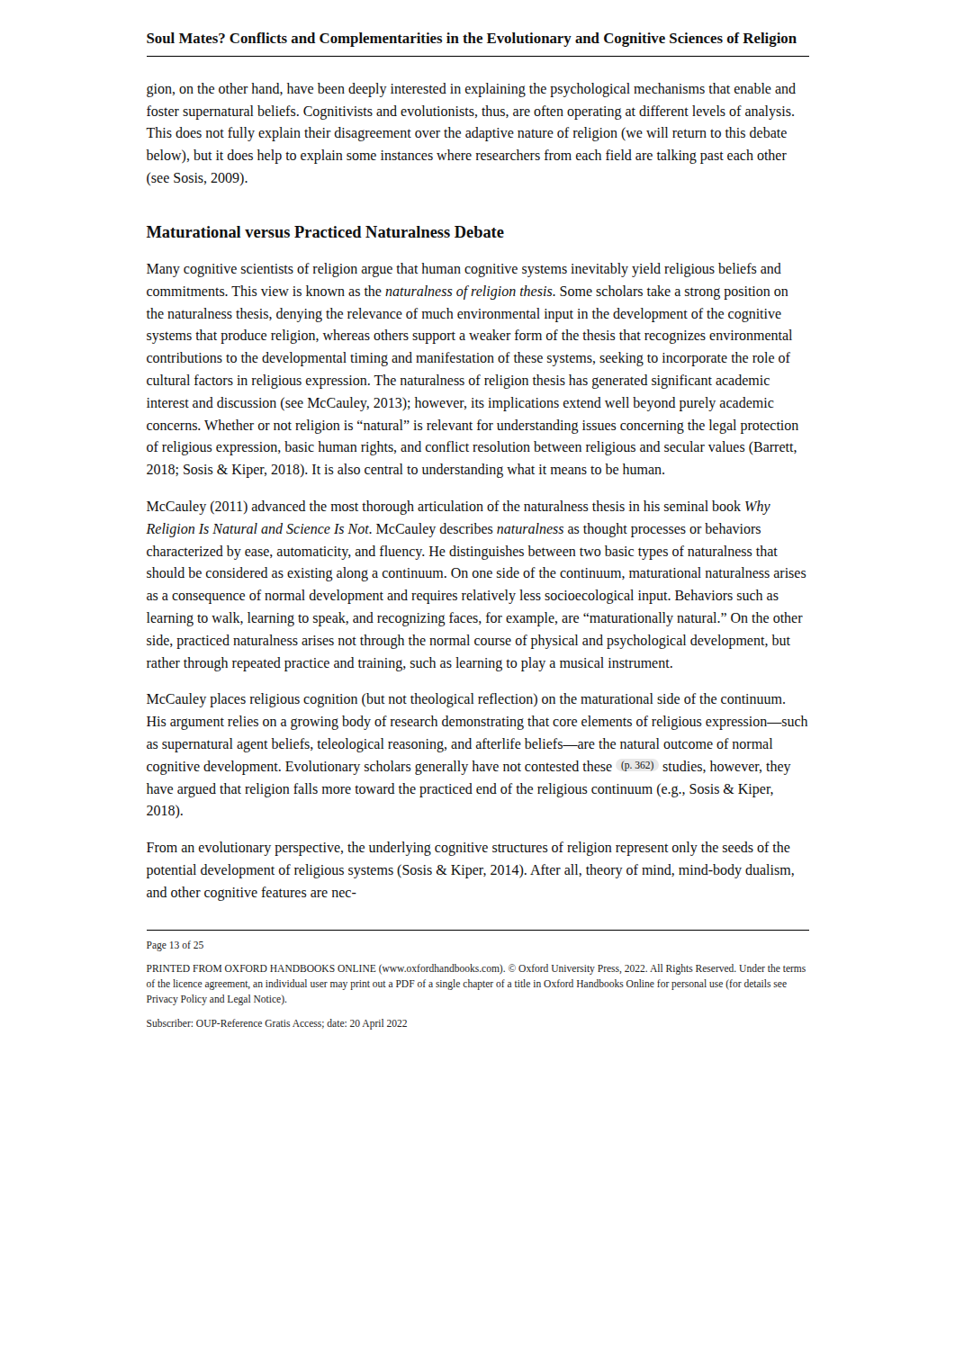Soul Mates? Conflicts and Complementarities in the Evolutionary and Cognitive Sciences of Religion
gion, on the other hand, have been deeply interested in explaining the psychological mechanisms that enable and foster supernatural beliefs. Cognitivists and evolutionists, thus, are often operating at different levels of analysis. This does not fully explain their disagreement over the adaptive nature of religion (we will return to this debate below), but it does help to explain some instances where researchers from each field are talking past each other (see Sosis, 2009).
Maturational versus Practiced Naturalness Debate
Many cognitive scientists of religion argue that human cognitive systems inevitably yield religious beliefs and commitments. This view is known as the naturalness of religion thesis. Some scholars take a strong position on the naturalness thesis, denying the relevance of much environmental input in the development of the cognitive systems that produce religion, whereas others support a weaker form of the thesis that recognizes environmental contributions to the developmental timing and manifestation of these systems, seeking to incorporate the role of cultural factors in religious expression. The naturalness of religion thesis has generated significant academic interest and discussion (see McCauley, 2013); however, its implications extend well beyond purely academic concerns. Whether or not religion is “natural” is relevant for understanding issues concerning the legal protection of religious expression, basic human rights, and conflict resolution between religious and secular values (Barrett, 2018; Sosis & Kiper, 2018). It is also central to understanding what it means to be human.
McCauley (2011) advanced the most thorough articulation of the naturalness thesis in his seminal book Why Religion Is Natural and Science Is Not. McCauley describes naturalness as thought processes or behaviors characterized by ease, automaticity, and fluency. He distinguishes between two basic types of naturalness that should be considered as existing along a continuum. On one side of the continuum, maturational naturalness arises as a consequence of normal development and requires relatively less socioecological input. Behaviors such as learning to walk, learning to speak, and recognizing faces, for example, are “maturationally natural.” On the other side, practiced naturalness arises not through the normal course of physical and psychological development, but rather through repeated practice and training, such as learning to play a musical instrument.
McCauley places religious cognition (but not theological reflection) on the maturational side of the continuum. His argument relies on a growing body of research demonstrating that core elements of religious expression—such as supernatural agent beliefs, teleological reasoning, and afterlife beliefs—are the natural outcome of normal cognitive development. Evolutionary scholars generally have not contested these (p. 362) studies, however, they have argued that religion falls more toward the practiced end of the religious continuum (e.g., Sosis & Kiper, 2018).
From an evolutionary perspective, the underlying cognitive structures of religion represent only the seeds of the potential development of religious systems (Sosis & Kiper, 2014). After all, theory of mind, mind-body dualism, and other cognitive features are nec-
Page 13 of 25
PRINTED FROM OXFORD HANDBOOKS ONLINE (www.oxfordhandbooks.com). © Oxford University Press, 2022. All Rights Reserved. Under the terms of the licence agreement, an individual user may print out a PDF of a single chapter of a title in Oxford Handbooks Online for personal use (for details see Privacy Policy and Legal Notice).
Subscriber: OUP-Reference Gratis Access; date: 20 April 2022